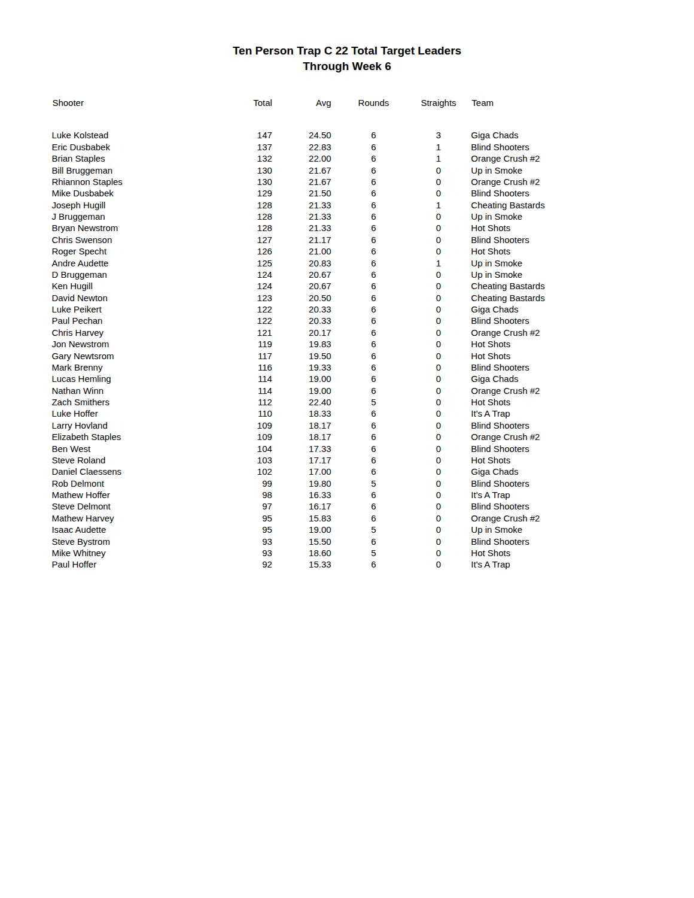Ten Person Trap C 22 Total Target Leaders
Through Week 6
| Shooter | Total | Avg | Rounds | Straights | Team |
| --- | --- | --- | --- | --- | --- |
| Luke Kolstead | 147 | 24.50 | 6 | 3 | Giga Chads |
| Eric Dusbabek | 137 | 22.83 | 6 | 1 | Blind Shooters |
| Brian Staples | 132 | 22.00 | 6 | 1 | Orange Crush #2 |
| Bill Bruggeman | 130 | 21.67 | 6 | 0 | Up in Smoke |
| Rhiannon Staples | 130 | 21.67 | 6 | 0 | Orange Crush #2 |
| Mike Dusbabek | 129 | 21.50 | 6 | 0 | Blind Shooters |
| Joseph Hugill | 128 | 21.33 | 6 | 1 | Cheating Bastards |
| J Bruggeman | 128 | 21.33 | 6 | 0 | Up in Smoke |
| Bryan Newstrom | 128 | 21.33 | 6 | 0 | Hot Shots |
| Chris Swenson | 127 | 21.17 | 6 | 0 | Blind Shooters |
| Roger Specht | 126 | 21.00 | 6 | 0 | Hot Shots |
| Andre Audette | 125 | 20.83 | 6 | 1 | Up in Smoke |
| D Bruggeman | 124 | 20.67 | 6 | 0 | Up in Smoke |
| Ken Hugill | 124 | 20.67 | 6 | 0 | Cheating Bastards |
| David Newton | 123 | 20.50 | 6 | 0 | Cheating Bastards |
| Luke Peikert | 122 | 20.33 | 6 | 0 | Giga Chads |
| Paul Pechan | 122 | 20.33 | 6 | 0 | Blind Shooters |
| Chris Harvey | 121 | 20.17 | 6 | 0 | Orange Crush #2 |
| Jon Newstrom | 119 | 19.83 | 6 | 0 | Hot Shots |
| Gary Newtsrom | 117 | 19.50 | 6 | 0 | Hot Shots |
| Mark Brenny | 116 | 19.33 | 6 | 0 | Blind Shooters |
| Lucas Hemling | 114 | 19.00 | 6 | 0 | Giga Chads |
| Nathan Winn | 114 | 19.00 | 6 | 0 | Orange Crush #2 |
| Zach Smithers | 112 | 22.40 | 5 | 0 | Hot Shots |
| Luke Hoffer | 110 | 18.33 | 6 | 0 | It's A Trap |
| Larry Hovland | 109 | 18.17 | 6 | 0 | Blind Shooters |
| Elizabeth Staples | 109 | 18.17 | 6 | 0 | Orange Crush #2 |
| Ben West | 104 | 17.33 | 6 | 0 | Blind Shooters |
| Steve Roland | 103 | 17.17 | 6 | 0 | Hot Shots |
| Daniel Claessens | 102 | 17.00 | 6 | 0 | Giga Chads |
| Rob Delmont | 99 | 19.80 | 5 | 0 | Blind Shooters |
| Mathew Hoffer | 98 | 16.33 | 6 | 0 | It's A Trap |
| Steve Delmont | 97 | 16.17 | 6 | 0 | Blind Shooters |
| Mathew Harvey | 95 | 15.83 | 6 | 0 | Orange Crush #2 |
| Isaac Audette | 95 | 19.00 | 5 | 0 | Up in Smoke |
| Steve Bystrom | 93 | 15.50 | 6 | 0 | Blind Shooters |
| Mike Whitney | 93 | 18.60 | 5 | 0 | Hot Shots |
| Paul Hoffer | 92 | 15.33 | 6 | 0 | It's A Trap |